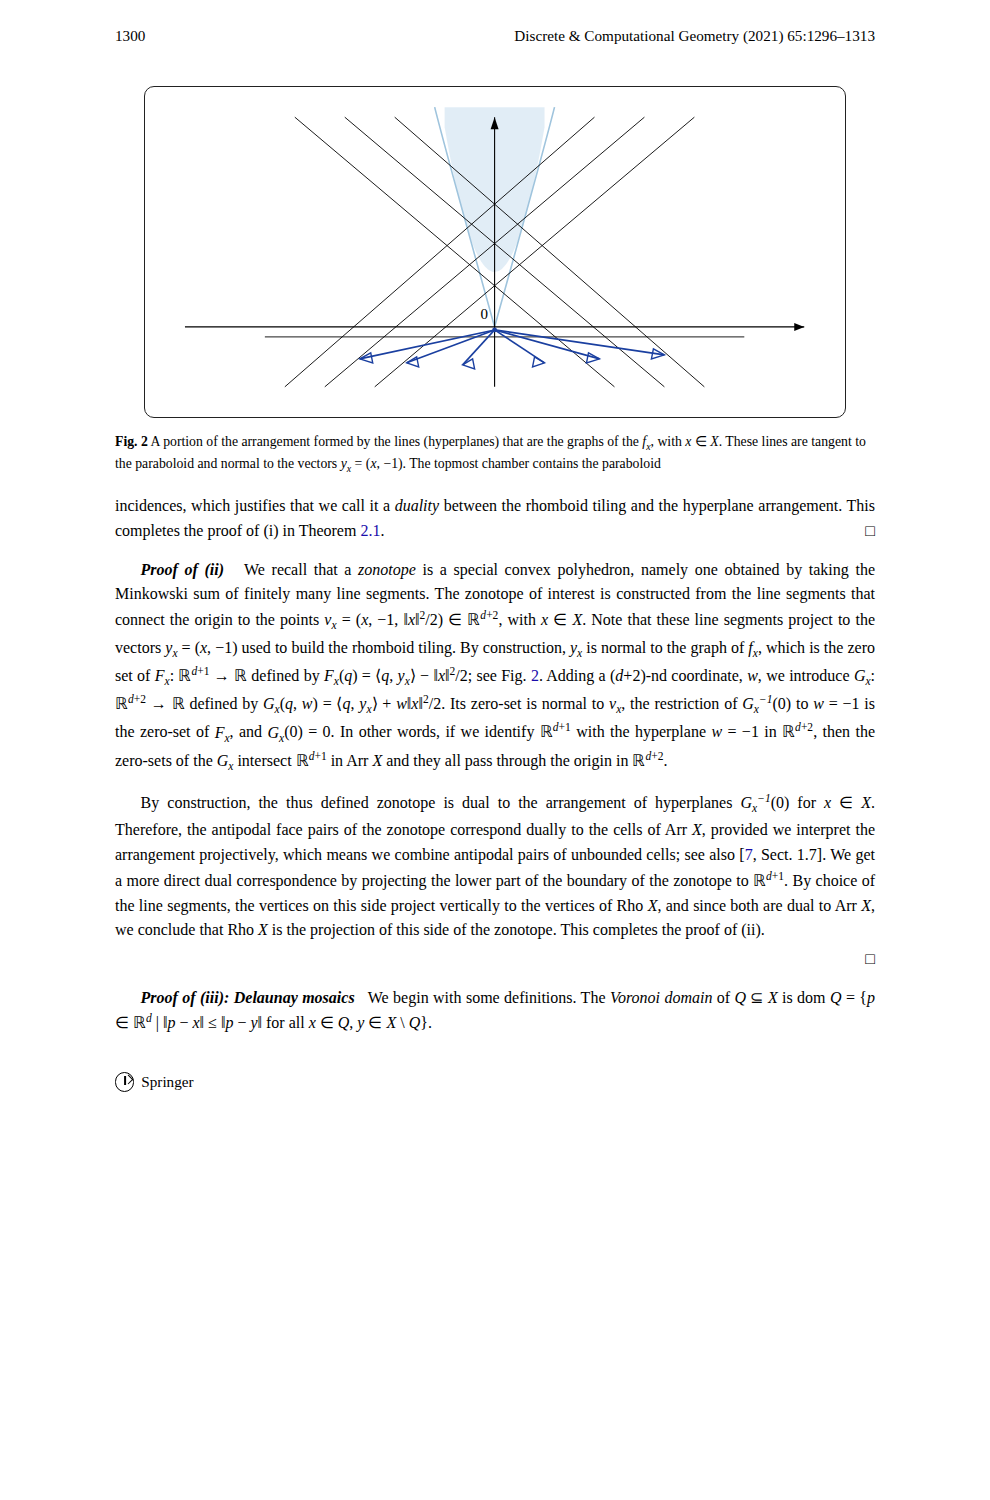1300 Discrete & Computational Geometry (2021) 65:1296–1313
0
Fig. 2 A portion of the arrangement formed by the lines (hyperplanes) that are the graphs of the fx, with x ∈ X. These lines are tangent to the paraboloid and normal to the vectors yx = (x, −1). The topmost chamber contains the paraboloid
incidences, which justifies that we call it a duality between the rhomboid tiling and the hyperplane arrangement. This completes the proof of (i) in Theorem 2.1. □
Proof of (ii) We recall that a zonotope is a special convex polyhedron, namely one obtained by taking the Minkowski sum of finitely many line segments. The zonotope of interest is constructed from the line segments that connect the origin to the points vx = (x, −1, ‖x‖2/2) ∈ ℝd+2, with x ∈ X. Note that these line segments project to the vectors yx = (x, −1) used to build the rhomboid tiling. By construction, yx is normal to the graph of fx, which is the zero set of Fx: ℝd+1 → ℝ defined by Fx(q) = ⟨q, yx⟩ − ‖x‖2/2; see Fig. 2. Adding a (d+2)-nd coordinate, w, we introduce Gx: ℝd+2 → ℝ defined by Gx(q, w) = ⟨q, yx⟩ + w‖x‖2/2. Its zero-set is normal to vx, the restriction of Gx−1(0) to w = −1 is the zero-set of Fx, and Gx(0) = 0. In other words, if we identify ℝd+1 with the hyperplane w = −1 in ℝd+2, then the zero-sets of the Gx intersect ℝd+1 in Arr X and they all pass through the origin in ℝd+2.
By construction, the thus defined zonotope is dual to the arrangement of hyperplanes Gx−1(0) for x ∈ X. Therefore, the antipodal face pairs of the zonotope correspond dually to the cells of Arr X, provided we interpret the arrangement projectively, which means we combine antipodal pairs of unbounded cells; see also [7, Sect. 1.7]. We get a more direct dual correspondence by projecting the lower part of the boundary of the zonotope to ℝd+1. By choice of the line segments, the vertices on this side project vertically to the vertices of Rho X, and since both are dual to Arr X, we conclude that Rho X is the projection of this side of the zonotope. This completes the proof of (ii).
□
Proof of (iii): Delaunay mosaics We begin with some definitions. The Voronoi domain of Q ⊆ X is dom Q = {p ∈ ℝd | ‖p − x‖ ≤ ‖p − y‖ for all x ∈ Q, y ∈ X \ Q}.
Springer